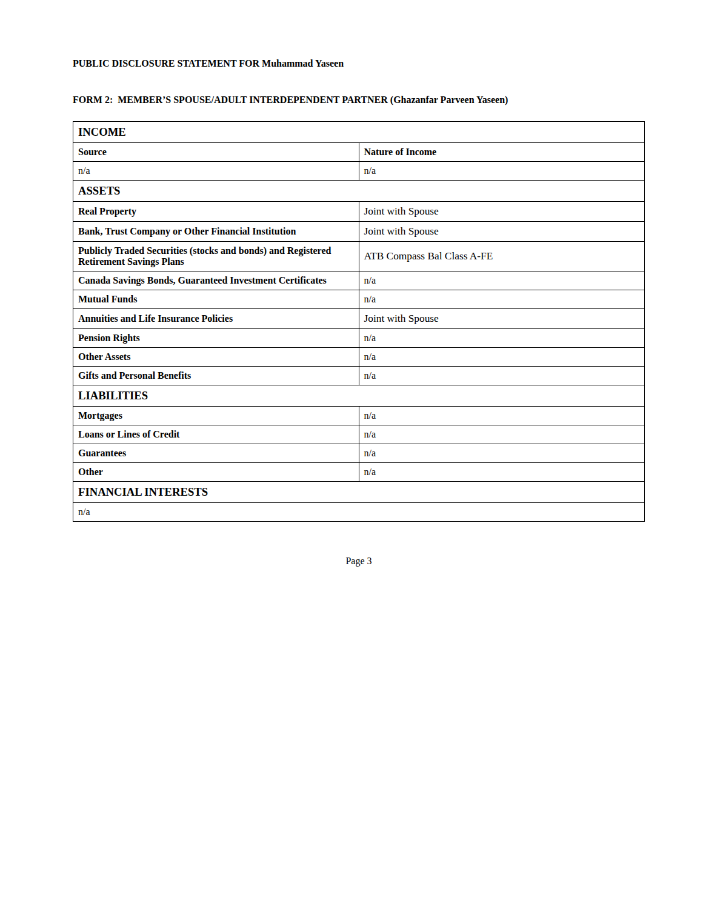PUBLIC DISCLOSURE STATEMENT FOR Muhammad Yaseen
FORM 2: MEMBER’S SPOUSE/ADULT INTERDEPENDENT PARTNER (Ghazanfar Parveen Yaseen)
| INCOME |
| Source | Nature of Income |
| n/a | n/a |
| ASSETS |
| Real Property | Joint with Spouse |
| Bank, Trust Company or Other Financial Institution | Joint with Spouse |
| Publicly Traded Securities (stocks and bonds) and Registered Retirement Savings Plans | ATB Compass Bal Class A-FE |
| Canada Savings Bonds, Guaranteed Investment Certificates | n/a |
| Mutual Funds | n/a |
| Annuities and Life Insurance Policies | Joint with Spouse |
| Pension Rights | n/a |
| Other Assets | n/a |
| Gifts and Personal Benefits | n/a |
| LIABILITIES |
| Mortgages | n/a |
| Loans or Lines of Credit | n/a |
| Guarantees | n/a |
| Other | n/a |
| FINANCIAL INTERESTS |
| n/a |
Page 3